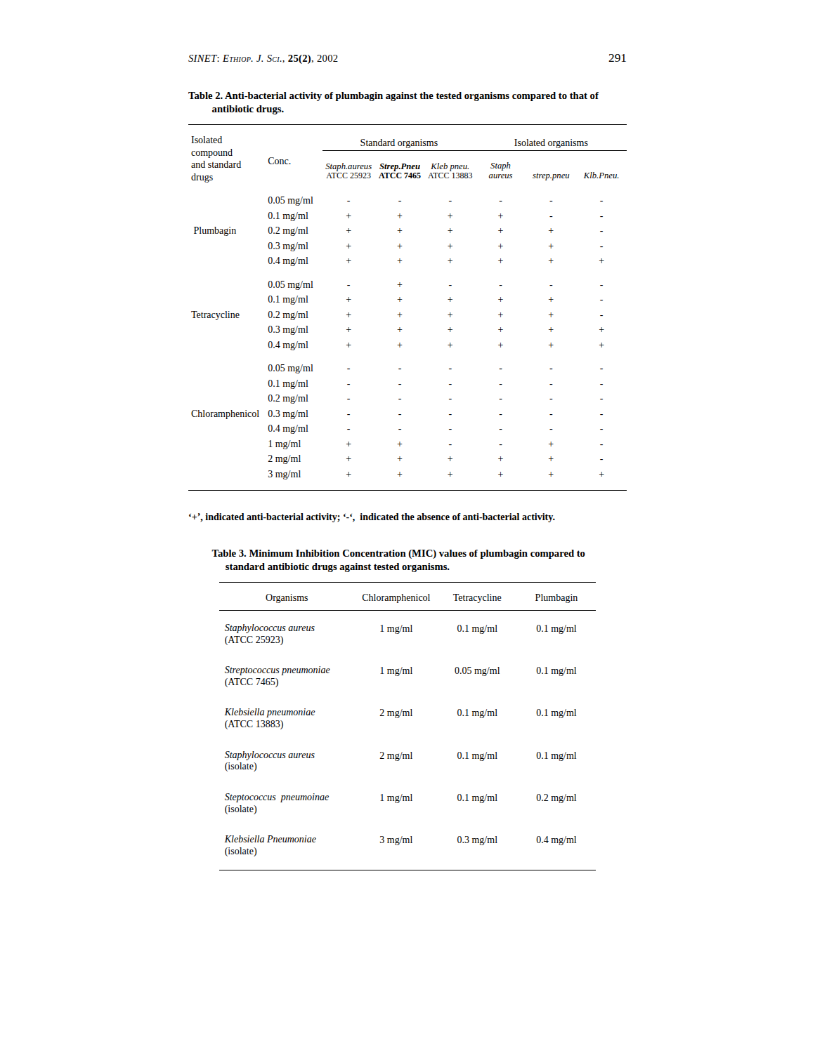SINET: Ethiop. J. Sci., 25(2), 2002
291
Table 2. Anti-bacterial activity of plumbagin against the tested organisms compared to that of antibiotic drugs.
| Isolated compound and standard drugs | Conc. | Standard organisms | Isolated organisms |
| --- | --- | --- | --- |
| Staph.aureus ATCC 25923 | Strep.Pneu ATCC 7465 | Kleb pneu. ATCC 13883 | Staph aureus | strep.pneu | Klb.Pneu. |
| | 0.05 mg/ml | - | - | - | - | - | - |
| | 0.1 mg/ml | + | + | + | + | - | - |
| Plumbagin | 0.2 mg/ml | + | + | + | + | + | - |
| | 0.3 mg/ml | + | + | + | + | + | - |
| | 0.4 mg/ml | + | + | + | + | + | + |
| | 0.05 mg/ml | - | + | - | - | - | - |
| | 0.1 mg/ml | + | + | + | + | + | - |
| Tetracycline | 0.2 mg/ml | + | + | + | + | + | - |
| | 0.3 mg/ml | + | + | + | + | + | + |
| | 0.4 mg/ml | + | + | + | + | + | + |
| | 0.05 mg/ml | - | - | - | - | - | - |
| | 0.1 mg/ml | - | - | - | - | - | - |
| | 0.2 mg/ml | - | - | - | - | - | - |
| Chloramphenicol | 0.3 mg/ml | - | - | - | - | - | - |
| | 0.4 mg/ml | - | - | - | - | - | - |
| | 1 mg/ml | + | + | - | - | + | - |
| | 2 mg/ml | + | + | + | + | + | - |
| | 3 mg/ml | + | + | + | + | + | + |
‘+’, indicated anti-bacterial activity; ‘-‘, indicated the absence of anti-bacterial activity.
Table 3. Minimum Inhibition Concentration (MIC) values of plumbagin compared to standard antibiotic drugs against tested organisms.
| Organisms | Chloramphenicol | Tetracycline | Plumbagin |
| --- | --- | --- | --- |
| Staphylococcus aureus (ATCC 25923) | 1 mg/ml | 0.1 mg/ml | 0.1 mg/ml |
| Streptococcus pneumoniae (ATCC 7465) | 1 mg/ml | 0.05 mg/ml | 0.1 mg/ml |
| Klebsiella pneumoniae (ATCC 13883) | 2 mg/ml | 0.1 mg/ml | 0.1 mg/ml |
| Staphylococcus aureus (isolate) | 2 mg/ml | 0.1 mg/ml | 0.1 mg/ml |
| Steptococcus pneumoinae (isolate) | 1 mg/ml | 0.1 mg/ml | 0.2 mg/ml |
| Klebsiella Pneumoniae (isolate) | 3 mg/ml | 0.3 mg/ml | 0.4 mg/ml |